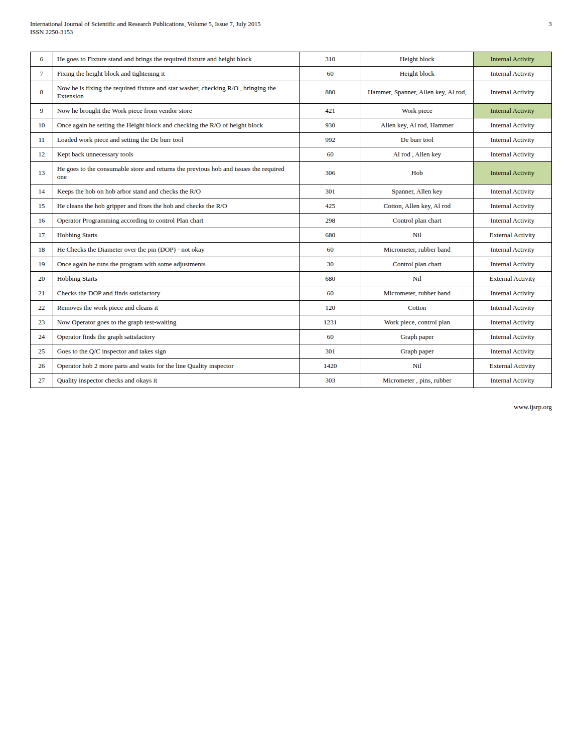International Journal of Scientific and Research Publications, Volume 5, Issue 7, July 2015
ISSN 2250-3153
3
| 6 | He goes to Fixture stand and brings the required fixture and height block | 310 | Height block | Internal Activity |
| 7 | Fixing the height block and tightening it | 60 | Height block | Internal Activity |
| 8 | Now he is fixing the required fixture and star washer, checking R/O , bringing the Extension | 880 | Hammer, Spanner, Allen key, Al rod, | Internal Activity |
| 9 | Now he brought the Work piece from vendor store | 421 | Work piece | Internal Activity |
| 10 | Once again he setting the Height block and checking the R/O of height block | 930 | Allen key, Al rod, Hammer | Internal Activity |
| 11 | Loaded work piece and setting the De burr tool | 992 | De burr tool | Internal Activity |
| 12 | Kept back unnecessary tools | 60 | Al rod , Allen key | Internal Activity |
| 13 | He goes to the consumable store and returns the previous hob and issues the required one | 306 | Hob | Internal Activity |
| 14 | Keeps the hob on hob arbor stand and checks the R/O | 301 | Spanner, Allen key | Internal Activity |
| 15 | He cleans the hob gripper and fixes the hob and checks the R/O | 425 | Cotton, Allen key, Al rod | Internal Activity |
| 16 | Operator Programming according to control Plan chart | 298 | Control plan chart | Internal Activity |
| 17 | Hobbing Starts | 680 | Nil | External Activity |
| 18 | He Checks the Diameter over the pin (DOP) - not okay | 60 | Micrometer, rubber band | Internal Activity |
| 19 | Once again he runs the program with some adjustments | 30 | Control plan chart | Internal Activity |
| 20 | Hobbing Starts | 680 | Nil | External Activity |
| 21 | Checks the DOP and finds satisfactory | 60 | Micrometer, rubber band | Internal Activity |
| 22 | Removes the work piece and cleans it | 120 | Cotton | Internal Activity |
| 23 | Now Operator goes to the graph test-waiting | 1231 | Work piece, control plan | Internal Activity |
| 24 | Operator finds the graph satisfactory | 60 | Graph paper | Internal Activity |
| 25 | Goes to the Q/C inspector and takes sign | 301 | Graph paper | Internal Activity |
| 26 | Operator hob 2 more parts and waits for the line Quality inspector | 1420 | Nil | External Activity |
| 27 | Quality inspector checks and okays it | 303 | Micrometer , pins, rubber | Internal Activity |
www.ijsrp.org